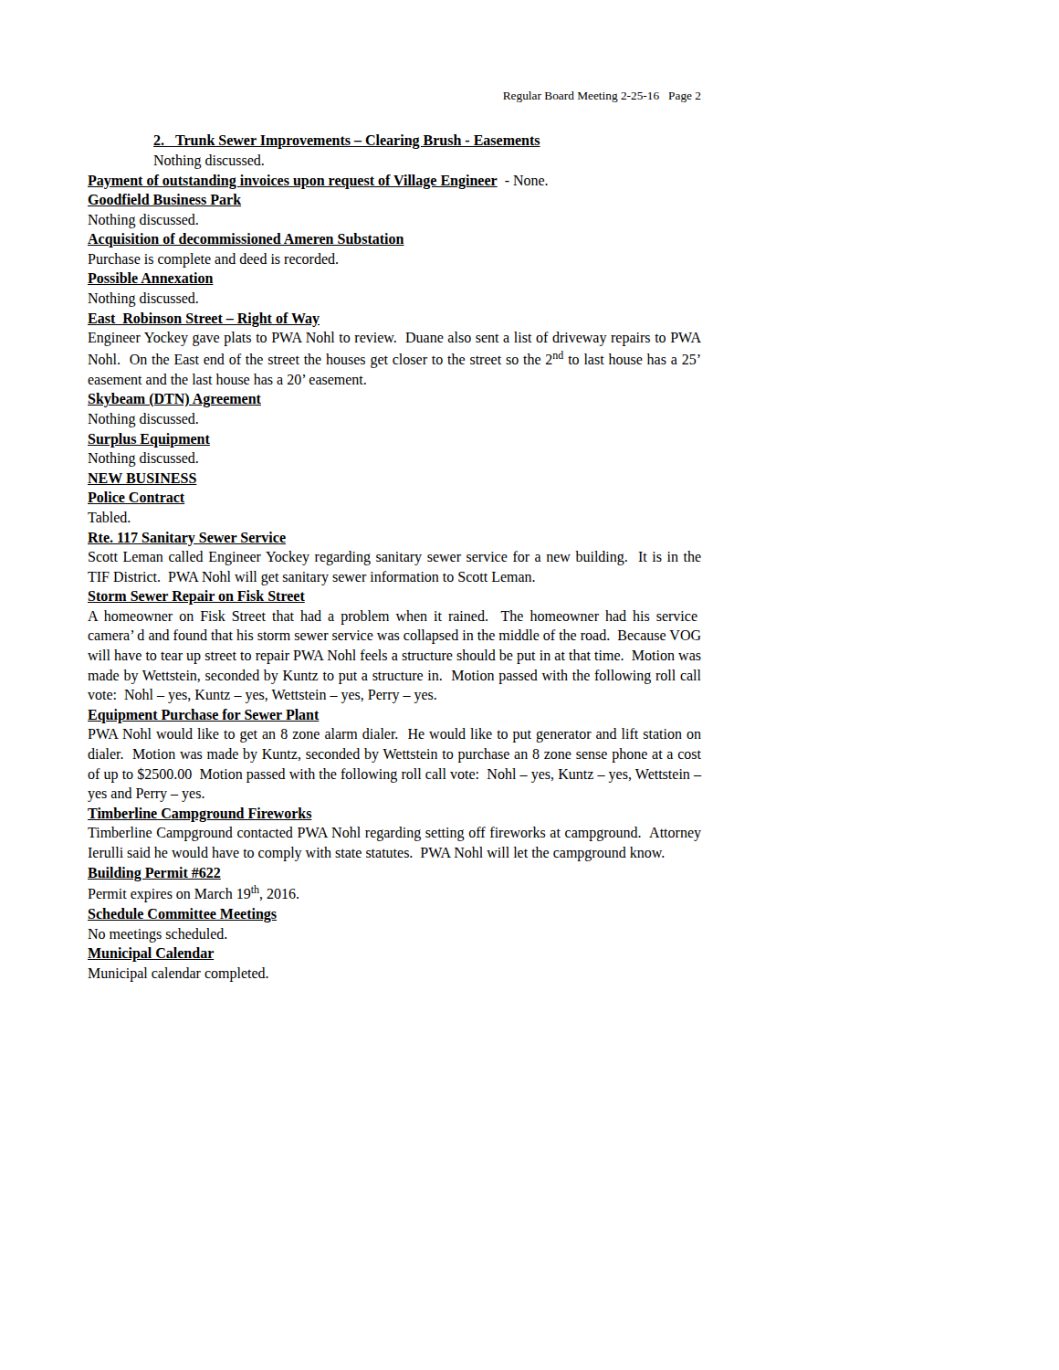Regular Board Meeting 2-25-16 Page 2
2. Trunk Sewer Improvements – Clearing Brush - Easements
Nothing discussed.
Payment of outstanding invoices upon request of Village Engineer
- None.
Goodfield Business Park
Nothing discussed.
Acquisition of decommissioned Ameren Substation
Purchase is complete and deed is recorded.
Possible Annexation
Nothing discussed.
East Robinson Street – Right of Way
Engineer Yockey gave plats to PWA Nohl to review. Duane also sent a list of driveway repairs to PWA Nohl. On the East end of the street the houses get closer to the street so the 2nd to last house has a 25’ easement and the last house has a 20’ easement.
Skybeam (DTN) Agreement
Nothing discussed.
Surplus Equipment
Nothing discussed.
NEW BUSINESS
Police Contract
Tabled.
Rte. 117 Sanitary Sewer Service
Scott Leman called Engineer Yockey regarding sanitary sewer service for a new building. It is in the TIF District. PWA Nohl will get sanitary sewer information to Scott Leman.
Storm Sewer Repair on Fisk Street
A homeowner on Fisk Street that had a problem when it rained. The homeowner had his service camera’ d and found that his storm sewer service was collapsed in the middle of the road. Because VOG will have to tear up street to repair PWA Nohl feels a structure should be put in at that time. Motion was made by Wettstein, seconded by Kuntz to put a structure in. Motion passed with the following roll call vote: Nohl – yes, Kuntz – yes, Wettstein – yes, Perry – yes.
Equipment Purchase for Sewer Plant
PWA Nohl would like to get an 8 zone alarm dialer. He would like to put generator and lift station on dialer. Motion was made by Kuntz, seconded by Wettstein to purchase an 8 zone sense phone at a cost of up to $2500.00 Motion passed with the following roll call vote: Nohl – yes, Kuntz – yes, Wettstein – yes and Perry – yes.
Timberline Campground Fireworks
Timberline Campground contacted PWA Nohl regarding setting off fireworks at campground. Attorney Ierulli said he would have to comply with state statutes. PWA Nohl will let the campground know.
Building Permit #622
Permit expires on March 19th, 2016.
Schedule Committee Meetings
No meetings scheduled.
Municipal Calendar
Municipal calendar completed.